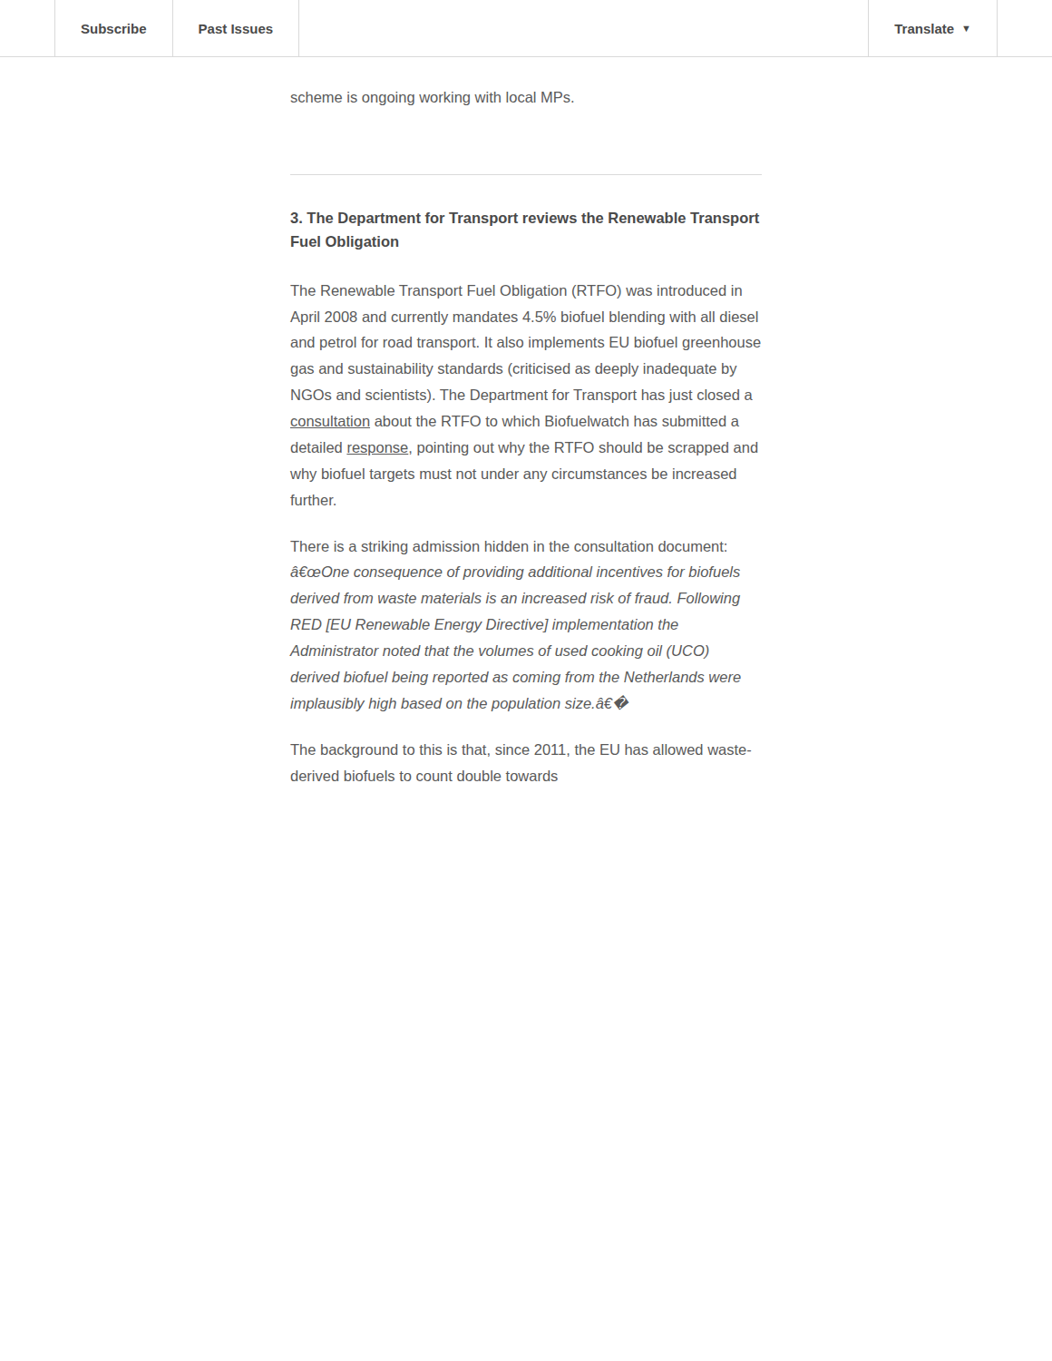Subscribe Past Issues
Translate ▼
scheme is ongoing working with local MPs.
3. The Department for Transport reviews the Renewable Transport Fuel Obligation
The Renewable Transport Fuel Obligation (RTFO) was introduced in April 2008 and currently mandates 4.5% biofuel blending with all diesel and petrol for road transport. It also implements EU biofuel greenhouse gas and sustainability standards (criticised as deeply inadequate by NGOs and scientists). The Department for Transport has just closed a consultation about the RTFO to which Biofuelwatch has submitted a detailed response, pointing out why the RTFO should be scrapped and why biofuel targets must not under any circumstances be increased further.
There is a striking admission hidden in the consultation document: â€œOne consequence of providing additional incentives for biofuels derived from waste materials is an increased risk of fraud. Following RED [EU Renewable Energy Directive] implementation the Administrator noted that the volumes of used cooking oil (UCO) derived biofuel being reported as coming from the Netherlands were implausibly high based on the population size.â€�
The background to this is that, since 2011, the EU has allowed waste-derived biofuels to count double towards